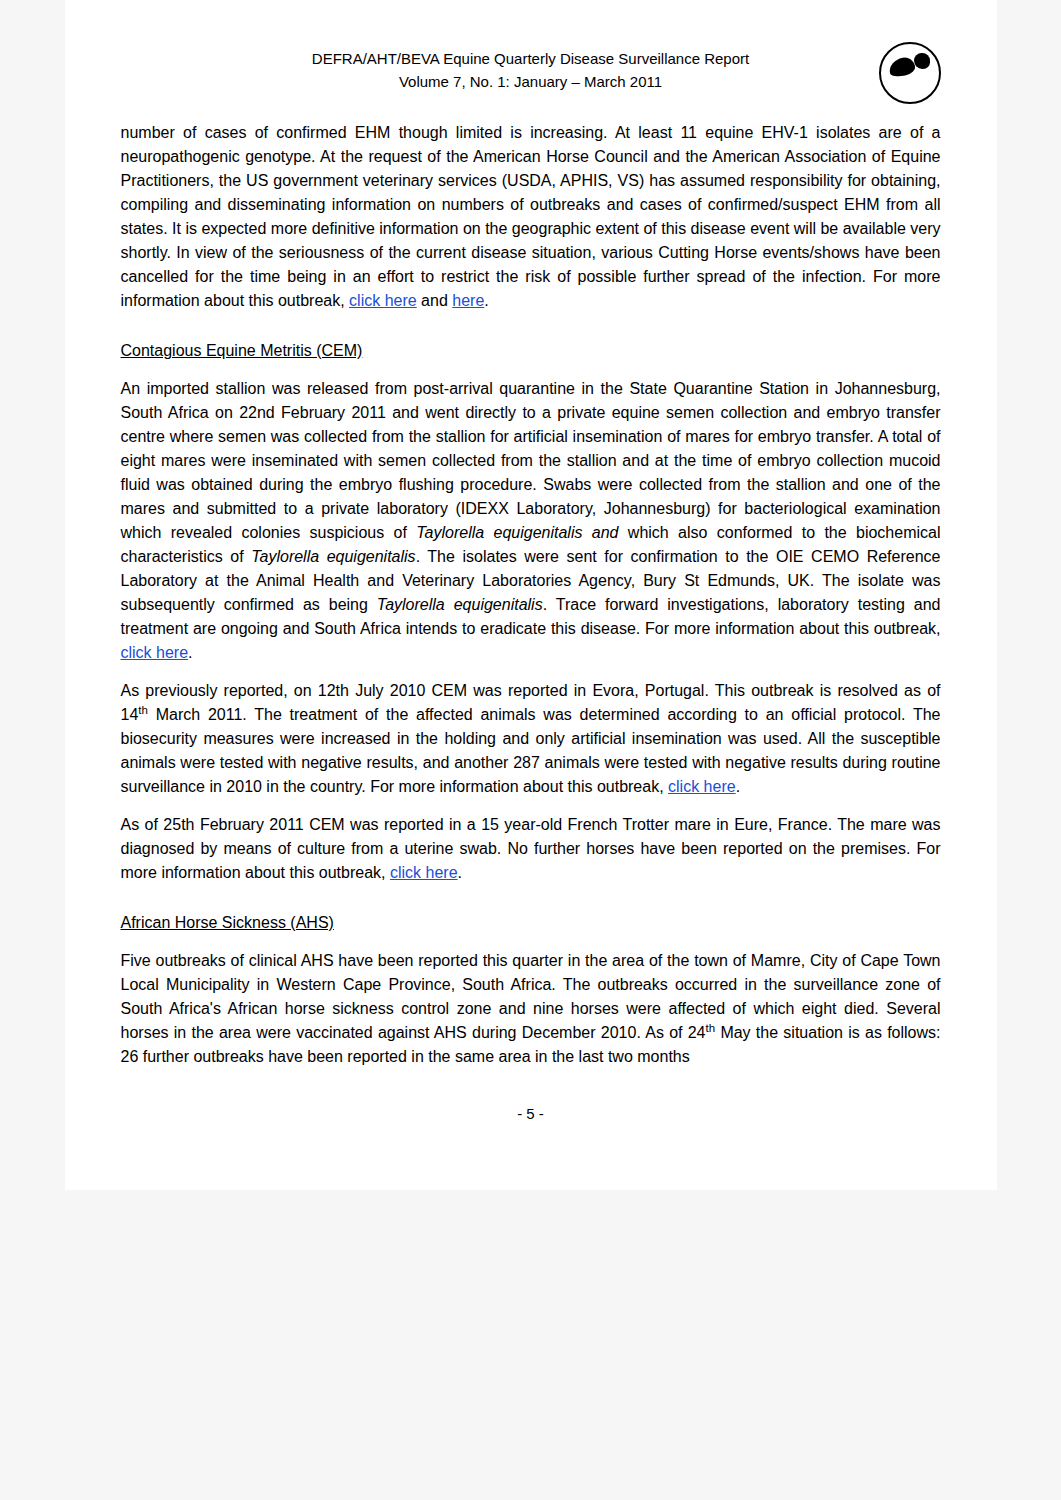DEFRA/AHT/BEVA Equine Quarterly Disease Surveillance Report
Volume 7, No. 1: January – March 2011
number of cases of confirmed EHM though limited is increasing. At least 11 equine EHV-1 isolates are of a neuropathogenic genotype. At the request of the American Horse Council and the American Association of Equine Practitioners, the US government veterinary services (USDA, APHIS, VS) has assumed responsibility for obtaining, compiling and disseminating information on numbers of outbreaks and cases of confirmed/suspect EHM from all states. It is expected more definitive information on the geographic extent of this disease event will be available very shortly. In view of the seriousness of the current disease situation, various Cutting Horse events/shows have been cancelled for the time being in an effort to restrict the risk of possible further spread of the infection. For more information about this outbreak, click here and here.
Contagious Equine Metritis (CEM)
An imported stallion was released from post-arrival quarantine in the State Quarantine Station in Johannesburg, South Africa on 22nd February 2011 and went directly to a private equine semen collection and embryo transfer centre where semen was collected from the stallion for artificial insemination of mares for embryo transfer. A total of eight mares were inseminated with semen collected from the stallion and at the time of embryo collection mucoid fluid was obtained during the embryo flushing procedure. Swabs were collected from the stallion and one of the mares and submitted to a private laboratory (IDEXX Laboratory, Johannesburg) for bacteriological examination which revealed colonies suspicious of Taylorella equigenitalis and which also conformed to the biochemical characteristics of Taylorella equigenitalis. The isolates were sent for confirmation to the OIE CEMO Reference Laboratory at the Animal Health and Veterinary Laboratories Agency, Bury St Edmunds, UK. The isolate was subsequently confirmed as being Taylorella equigenitalis. Trace forward investigations, laboratory testing and treatment are ongoing and South Africa intends to eradicate this disease. For more information about this outbreak, click here.
As previously reported, on 12th July 2010 CEM was reported in Evora, Portugal. This outbreak is resolved as of 14th March 2011. The treatment of the affected animals was determined according to an official protocol. The biosecurity measures were increased in the holding and only artificial insemination was used. All the susceptible animals were tested with negative results, and another 287 animals were tested with negative results during routine surveillance in 2010 in the country. For more information about this outbreak, click here.
As of 25th February 2011 CEM was reported in a 15 year-old French Trotter mare in Eure, France. The mare was diagnosed by means of culture from a uterine swab. No further horses have been reported on the premises. For more information about this outbreak, click here.
African Horse Sickness (AHS)
Five outbreaks of clinical AHS have been reported this quarter in the area of the town of Mamre, City of Cape Town Local Municipality in Western Cape Province, South Africa. The outbreaks occurred in the surveillance zone of South Africa's African horse sickness control zone and nine horses were affected of which eight died. Several horses in the area were vaccinated against AHS during December 2010. As of 24th May the situation is as follows: 26 further outbreaks have been reported in the same area in the last two months
- 5 -